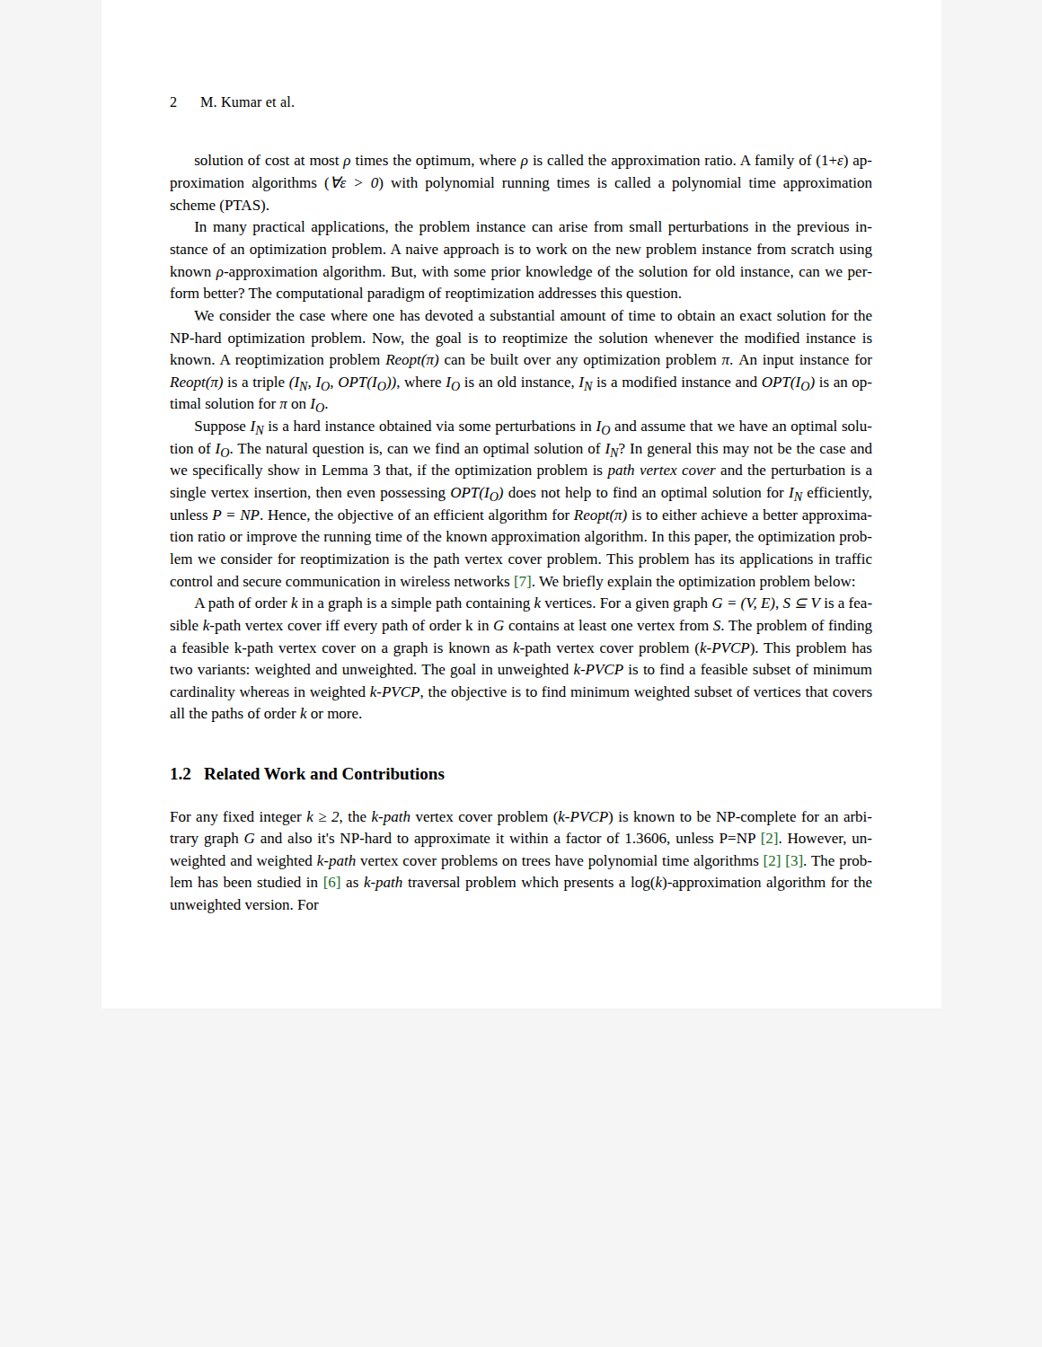2 M. Kumar et al.
solution of cost at most ρ times the optimum, where ρ is called the approximation ratio. A family of (1+ε) approximation algorithms (∀ε > 0) with polynomial running times is called a polynomial time approximation scheme (PTAS).
In many practical applications, the problem instance can arise from small perturbations in the previous instance of an optimization problem. A naive approach is to work on the new problem instance from scratch using known ρ-approximation algorithm. But, with some prior knowledge of the solution for old instance, can we perform better? The computational paradigm of reoptimization addresses this question.
We consider the case where one has devoted a substantial amount of time to obtain an exact solution for the NP-hard optimization problem. Now, the goal is to reoptimize the solution whenever the modified instance is known. A reoptimization problem Reopt(π) can be built over any optimization problem π. An input instance for Reopt(π) is a triple (IN, IO, OPT(IO)), where IO is an old instance, IN is a modified instance and OPT(IO) is an optimal solution for π on IO.
Suppose IN is a hard instance obtained via some perturbations in IO and assume that we have an optimal solution of IO. The natural question is, can we find an optimal solution of IN? In general this may not be the case and we specifically show in Lemma 3 that, if the optimization problem is path vertex cover and the perturbation is a single vertex insertion, then even possessing OPT(IO) does not help to find an optimal solution for IN efficiently, unless P = NP. Hence, the objective of an efficient algorithm for Reopt(π) is to either achieve a better approximation ratio or improve the running time of the known approximation algorithm. In this paper, the optimization problem we consider for reoptimization is the path vertex cover problem. This problem has its applications in traffic control and secure communication in wireless networks [7]. We briefly explain the optimization problem below:
A path of order k in a graph is a simple path containing k vertices. For a given graph G = (V, E), S ⊆ V is a feasible k-path vertex cover iff every path of order k in G contains at least one vertex from S. The problem of finding a feasible k-path vertex cover on a graph is known as k-path vertex cover problem (k-PVCP). This problem has two variants: weighted and unweighted. The goal in unweighted k-PVCP is to find a feasible subset of minimum cardinality whereas in weighted k-PVCP, the objective is to find minimum weighted subset of vertices that covers all the paths of order k or more.
1.2 Related Work and Contributions
For any fixed integer k ≥ 2, the k-path vertex cover problem (k-PVCP) is known to be NP-complete for an arbitrary graph G and also it's NP-hard to approximate it within a factor of 1.3606, unless P=NP [2]. However, unweighted and weighted k-path vertex cover problems on trees have polynomial time algorithms [2] [3]. The problem has been studied in [6] as k-path traversal problem which presents a log(k)-approximation algorithm for the unweighted version. For